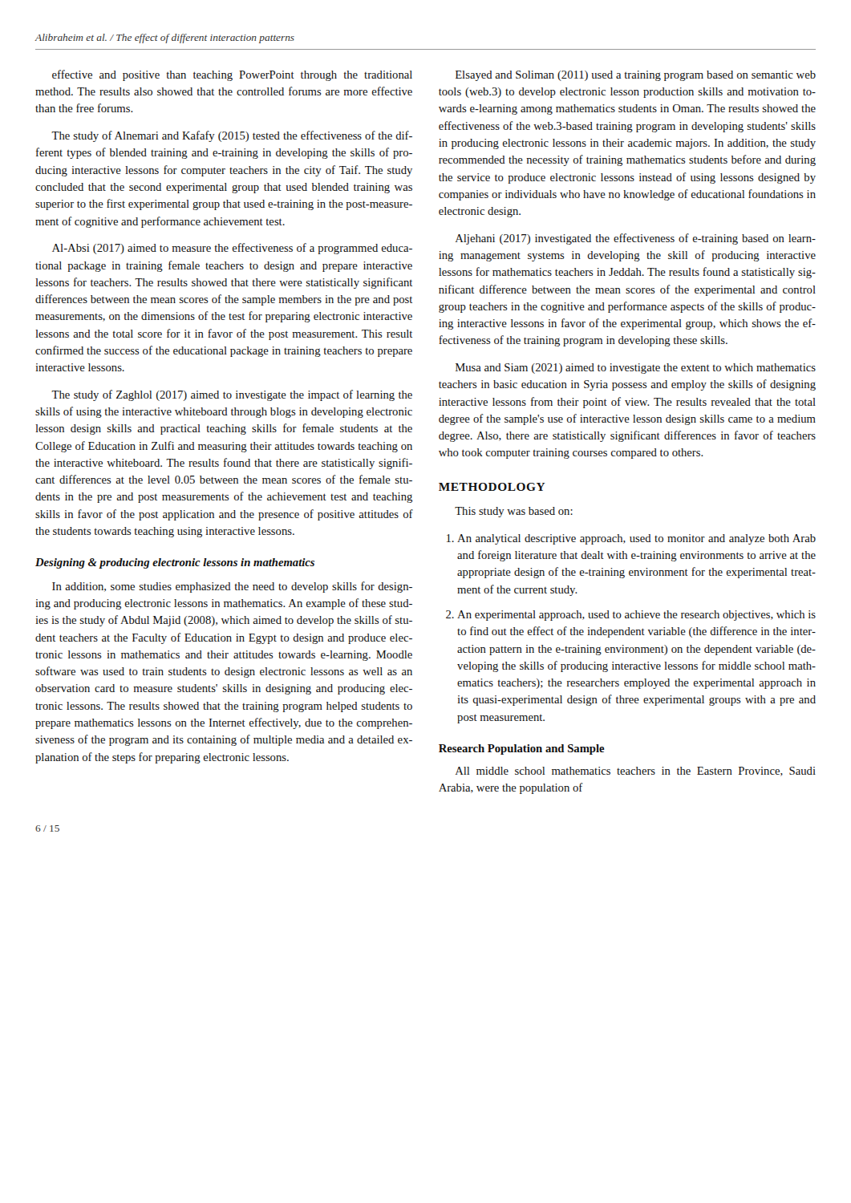Alibraheim et al. / The effect of different interaction patterns
effective and positive than teaching PowerPoint through the traditional method. The results also showed that the controlled forums are more effective than the free forums.
The study of Alnemari and Kafafy (2015) tested the effectiveness of the different types of blended training and e-training in developing the skills of producing interactive lessons for computer teachers in the city of Taif. The study concluded that the second experimental group that used blended training was superior to the first experimental group that used e-training in the post-measurement of cognitive and performance achievement test.
Al-Absi (2017) aimed to measure the effectiveness of a programmed educational package in training female teachers to design and prepare interactive lessons for teachers. The results showed that there were statistically significant differences between the mean scores of the sample members in the pre and post measurements, on the dimensions of the test for preparing electronic interactive lessons and the total score for it in favor of the post measurement. This result confirmed the success of the educational package in training teachers to prepare interactive lessons.
The study of Zaghlol (2017) aimed to investigate the impact of learning the skills of using the interactive whiteboard through blogs in developing electronic lesson design skills and practical teaching skills for female students at the College of Education in Zulfi and measuring their attitudes towards teaching on the interactive whiteboard. The results found that there are statistically significant differences at the level 0.05 between the mean scores of the female students in the pre and post measurements of the achievement test and teaching skills in favor of the post application and the presence of positive attitudes of the students towards teaching using interactive lessons.
Designing & producing electronic lessons in mathematics
In addition, some studies emphasized the need to develop skills for designing and producing electronic lessons in mathematics. An example of these studies is the study of Abdul Majid (2008), which aimed to develop the skills of student teachers at the Faculty of Education in Egypt to design and produce electronic lessons in mathematics and their attitudes towards e-learning. Moodle software was used to train students to design electronic lessons as well as an observation card to measure students' skills in designing and producing electronic lessons. The results showed that the training program helped students to prepare mathematics lessons on the Internet effectively, due to the comprehensiveness of the program and its containing of multiple media and a detailed explanation of the steps for preparing electronic lessons.
Elsayed and Soliman (2011) used a training program based on semantic web tools (web.3) to develop electronic lesson production skills and motivation towards e-learning among mathematics students in Oman. The results showed the effectiveness of the web.3-based training program in developing students' skills in producing electronic lessons in their academic majors. In addition, the study recommended the necessity of training mathematics students before and during the service to produce electronic lessons instead of using lessons designed by companies or individuals who have no knowledge of educational foundations in electronic design.
Aljehani (2017) investigated the effectiveness of e-training based on learning management systems in developing the skill of producing interactive lessons for mathematics teachers in Jeddah. The results found a statistically significant difference between the mean scores of the experimental and control group teachers in the cognitive and performance aspects of the skills of producing interactive lessons in favor of the experimental group, which shows the effectiveness of the training program in developing these skills.
Musa and Siam (2021) aimed to investigate the extent to which mathematics teachers in basic education in Syria possess and employ the skills of designing interactive lessons from their point of view. The results revealed that the total degree of the sample's use of interactive lesson design skills came to a medium degree. Also, there are statistically significant differences in favor of teachers who took computer training courses compared to others.
Methodology
This study was based on:
An analytical descriptive approach, used to monitor and analyze both Arab and foreign literature that dealt with e-training environments to arrive at the appropriate design of the e-training environment for the experimental treatment of the current study.
An experimental approach, used to achieve the research objectives, which is to find out the effect of the independent variable (the difference in the interaction pattern in the e-training environment) on the dependent variable (developing the skills of producing interactive lessons for middle school mathematics teachers); the researchers employed the experimental approach in its quasi-experimental design of three experimental groups with a pre and post measurement.
Research Population and Sample
All middle school mathematics teachers in the Eastern Province, Saudi Arabia, were the population of
6 / 15